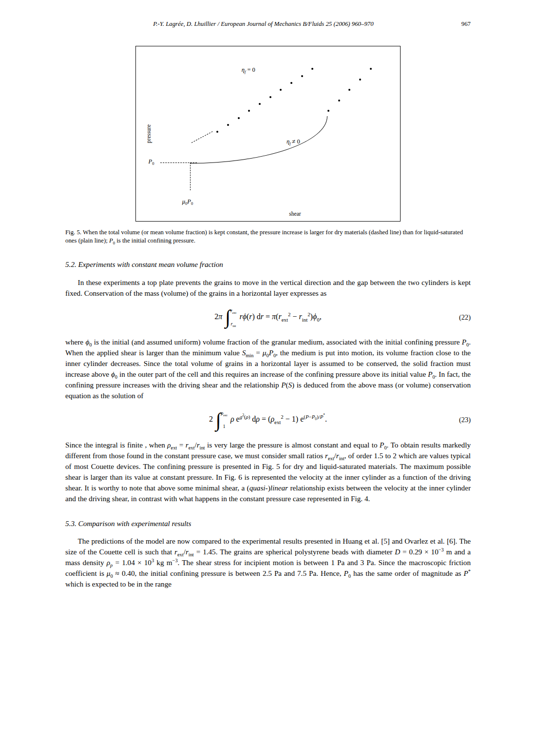P.-Y. Lagrée, D. Lhuillier / European Journal of Mechanics B/Fluids 25 (2006) 960–970 967
pressure shear P0 μ0P0 ηf = 0 ηf ≠ 0
Fig. 5. When the total volume (or mean volume fraction) is kept constant, the pressure increase is larger for dry materials (dashed line) than for liquid-saturated ones (plain line); P0 is the initial confining pressure.
5.2. Experiments with constant mean volume fraction
In these experiments a top plate prevents the grains to move in the vertical direction and the gap between the two cylinders is kept fixed. Conservation of the mass (volume) of the grains in a horizontal layer expresses as
2π ∫ rext rint rϕ(r) dr = π(rext2 − rint2)ϕ0,
(22)
where ϕ0 is the initial (and assumed uniform) volume fraction of the granular medium, associated with the initial confining pressure P0. When the applied shear is larger than the minimum value Smin = μ0P0, the medium is put into motion, its volume fraction close to the inner cylinder decreases. Since the total volume of grains in a horizontal layer is assumed to be conserved, the solid fraction must increase above ϕ0 in the outer part of the cell and this requires an increase of the confining pressure above its initial value P0. In fact, the confining pressure increases with the driving shear and the relationship P(S) is deduced from the above mass (or volume) conservation equation as the solution of
2 ∫ ρext 1 ρ eg2(ρ) dρ = (ρext2 − 1) e(P−P0)/P*.
(23)
Since the integral is finite , when ρext = rext/rint is very large the pressure is almost constant and equal to P0. To obtain results markedly different from those found in the constant pressure case, we must consider small ratios rext/rint, of order 1.5 to 2 which are values typical of most Couette devices. The confining pressure is presented in Fig. 5 for dry and liquid-saturated materials. The maximum possible shear is larger than its value at constant pressure. In Fig. 6 is represented the velocity at the inner cylinder as a function of the driving shear. It is worthy to note that above some minimal shear, a (quasi-)linear relationship exists between the velocity at the inner cylinder and the driving shear, in contrast with what happens in the constant pressure case represented in Fig. 4.
5.3. Comparison with experimental results
The predictions of the model are now compared to the experimental results presented in Huang et al. [5] and Ovarlez et al. [6]. The size of the Couette cell is such that rext/rint = 1.45. The grains are spherical polystyrene beads with diameter D = 0.29 × 10−3 m and a mass density ρp = 1.04 × 103 kg m−3. The shear stress for incipient motion is between 1 Pa and 3 Pa. Since the macroscopic friction coefficient is μ0 ≈ 0.40, the initial confining pressure is between 2.5 Pa and 7.5 Pa. Hence, P0 has the same order of magnitude as P* which is expected to be in the range